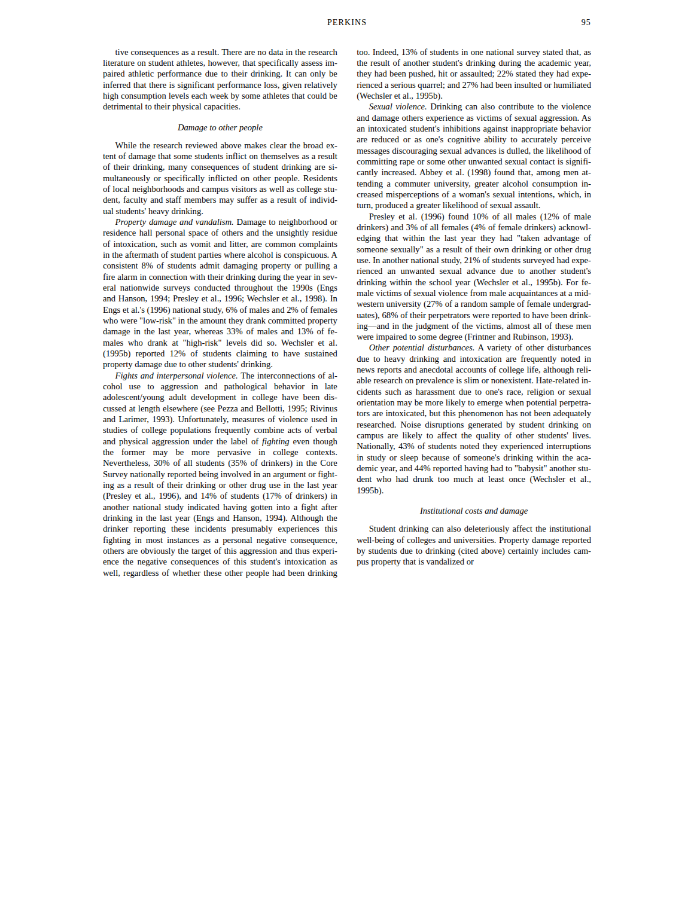PERKINS 95
tive consequences as a result. There are no data in the research literature on student athletes, however, that specifically assess impaired athletic performance due to their drinking. It can only be inferred that there is significant performance loss, given relatively high consumption levels each week by some athletes that could be detrimental to their physical capacities.
Damage to other people
While the research reviewed above makes clear the broad extent of damage that some students inflict on themselves as a result of their drinking, many consequences of student drinking are simultaneously or specifically inflicted on other people. Residents of local neighborhoods and campus visitors as well as college student, faculty and staff members may suffer as a result of individual students' heavy drinking.
Property damage and vandalism. Damage to neighborhood or residence hall personal space of others and the unsightly residue of intoxication, such as vomit and litter, are common complaints in the aftermath of student parties where alcohol is conspicuous. A consistent 8% of students admit damaging property or pulling a fire alarm in connection with their drinking during the year in several nationwide surveys conducted throughout the 1990s (Engs and Hanson, 1994; Presley et al., 1996; Wechsler et al., 1998). In Engs et al.'s (1996) national study, 6% of males and 2% of females who were "low-risk" in the amount they drank committed property damage in the last year, whereas 33% of males and 13% of females who drank at "high-risk" levels did so. Wechsler et al. (1995b) reported 12% of students claiming to have sustained property damage due to other students' drinking.
Fights and interpersonal violence. The interconnections of alcohol use to aggression and pathological behavior in late adolescent/young adult development in college have been discussed at length elsewhere (see Pezza and Bellotti, 1995; Rivinus and Larimer, 1993). Unfortunately, measures of violence used in studies of college populations frequently combine acts of verbal and physical aggression under the label of fighting even though the former may be more pervasive in college contexts. Nevertheless, 30% of all students (35% of drinkers) in the Core Survey nationally reported being involved in an argument or fighting as a result of their drinking or other drug use in the last year (Presley et al., 1996), and 14% of students (17% of drinkers) in another national study indicated having gotten into a fight after drinking in the last year (Engs and Hanson, 1994). Although the drinker reporting these incidents presumably experiences this fighting in most instances as a personal negative consequence, others are obviously the target of this aggression and thus experience the negative consequences of this student's intoxication as well, regardless of whether these other people had been drinking too. Indeed, 13% of students in one national survey stated that, as the result of another student's drinking during the academic year, they had been pushed, hit or assaulted; 22% stated they had experienced a serious quarrel; and 27% had been insulted or humiliated (Wechsler et al., 1995b).
Sexual violence. Drinking can also contribute to the violence and damage others experience as victims of sexual aggression. As an intoxicated student's inhibitions against inappropriate behavior are reduced or as one's cognitive ability to accurately perceive messages discouraging sexual advances is dulled, the likelihood of committing rape or some other unwanted sexual contact is significantly increased. Abbey et al. (1998) found that, among men attending a commuter university, greater alcohol consumption increased misperceptions of a woman's sexual intentions, which, in turn, produced a greater likelihood of sexual assault.
Presley et al. (1996) found 10% of all males (12% of male drinkers) and 3% of all females (4% of female drinkers) acknowledging that within the last year they had "taken advantage of someone sexually" as a result of their own drinking or other drug use. In another national study, 21% of students surveyed had experienced an unwanted sexual advance due to another student's drinking within the school year (Wechsler et al., 1995b). For female victims of sexual violence from male acquaintances at a midwestern university (27% of a random sample of female undergraduates), 68% of their perpetrators were reported to have been drinking—and in the judgment of the victims, almost all of these men were impaired to some degree (Frintner and Rubinson, 1993).
Other potential disturbances. A variety of other disturbances due to heavy drinking and intoxication are frequently noted in news reports and anecdotal accounts of college life, although reliable research on prevalence is slim or nonexistent. Hate-related incidents such as harassment due to one's race, religion or sexual orientation may be more likely to emerge when potential perpetrators are intoxicated, but this phenomenon has not been adequately researched. Noise disruptions generated by student drinking on campus are likely to affect the quality of other students' lives. Nationally, 43% of students noted they experienced interruptions in study or sleep because of someone's drinking within the academic year, and 44% reported having had to "babysit" another student who had drunk too much at least once (Wechsler et al., 1995b).
Institutional costs and damage
Student drinking can also deleteriously affect the institutional well-being of colleges and universities. Property damage reported by students due to drinking (cited above) certainly includes campus property that is vandalized or